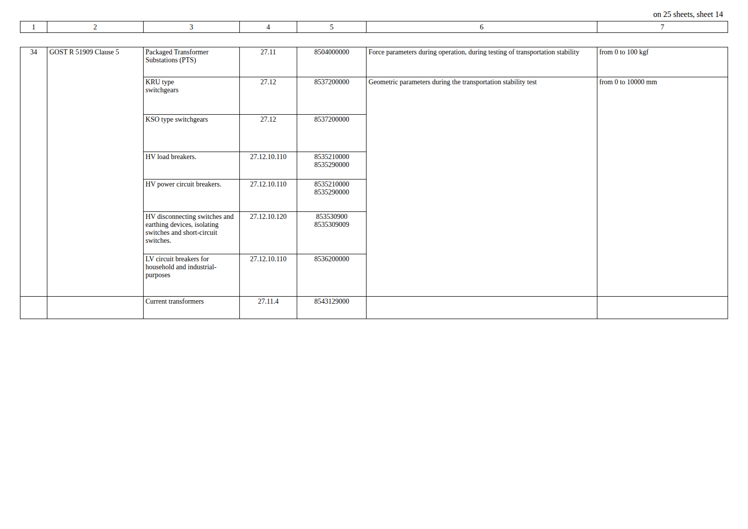on 25 sheets, sheet 14
| 1 | 2 | 3 | 4 | 5 | 6 | 7 |
| 34 | GOST R 51909 Clause 5 | Packaged Transformer Substations (PTS) | 27.11 | 8504000000 | Force parameters during operation, during testing of transportation stability | from 0 to 100 kgf |
| Geometric parameters during the transportation stability test | from 0 to 10000 mm |
| KRU type switchgears | 27.12 | 8537200000 |
| KSO type switchgears | 27.12 | 8537200000 |
| HV load breakers. | 27.12.10.110 | 8535210000 8535290000 |
| HV power circuit breakers. | 27.12.10.110 | 8535210000 8535290000 |
| HV disconnecting switches and earthing devices, isolating switches and short-circuit switches. | 27.12.10.120 | 853530900 8535309009 |
| LV circuit breakers for household and industrial-purposes | 27.12.10.110 | 8536200000 |
| | | Current transformers | 27.11.4 | 8543129000 | | |